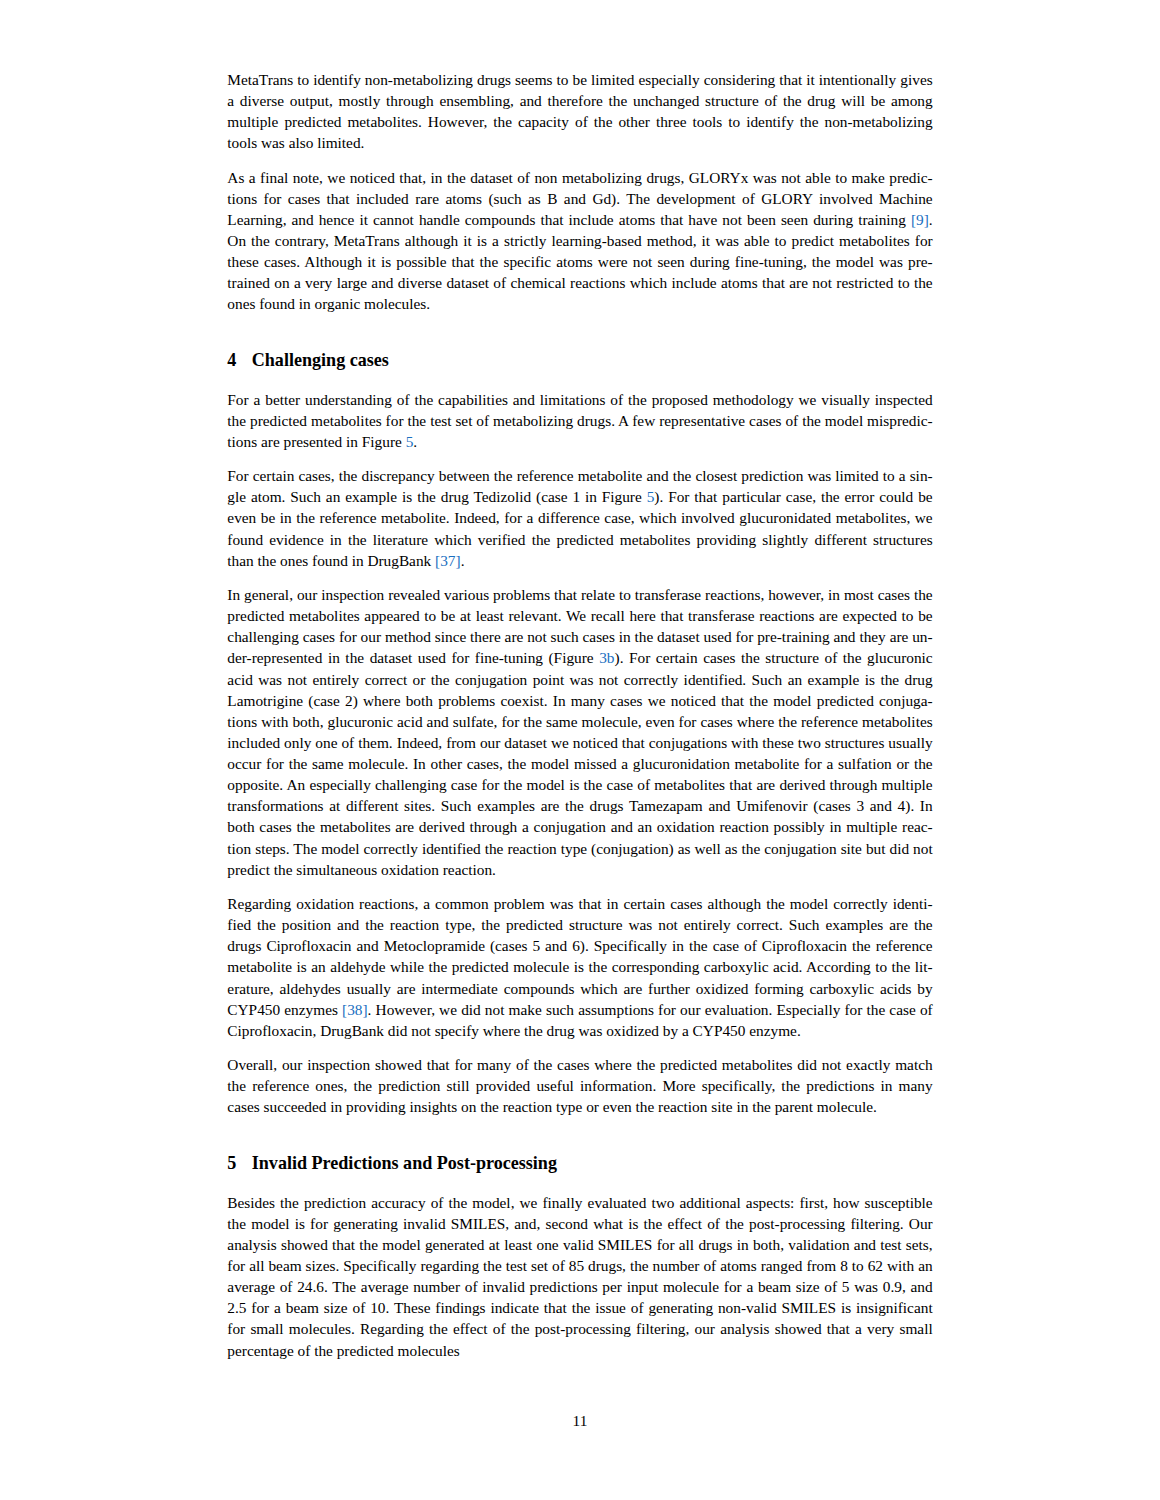MetaTrans to identify non-metabolizing drugs seems to be limited especially considering that it intentionally gives a diverse output, mostly through ensembling, and therefore the unchanged structure of the drug will be among multiple predicted metabolites. However, the capacity of the other three tools to identify the non-metabolizing tools was also limited.
As a final note, we noticed that, in the dataset of non metabolizing drugs, GLORYx was not able to make predictions for cases that included rare atoms (such as B and Gd). The development of GLORY involved Machine Learning, and hence it cannot handle compounds that include atoms that have not been seen during training [9]. On the contrary, MetaTrans although it is a strictly learning-based method, it was able to predict metabolites for these cases. Although it is possible that the specific atoms were not seen during fine-tuning, the model was pre-trained on a very large and diverse dataset of chemical reactions which include atoms that are not restricted to the ones found in organic molecules.
4 Challenging cases
For a better understanding of the capabilities and limitations of the proposed methodology we visually inspected the predicted metabolites for the test set of metabolizing drugs. A few representative cases of the model mispredictions are presented in Figure 5.
For certain cases, the discrepancy between the reference metabolite and the closest prediction was limited to a single atom. Such an example is the drug Tedizolid (case 1 in Figure 5). For that particular case, the error could be even be in the reference metabolite. Indeed, for a difference case, which involved glucuronidated metabolites, we found evidence in the literature which verified the predicted metabolites providing slightly different structures than the ones found in DrugBank [37].
In general, our inspection revealed various problems that relate to transferase reactions, however, in most cases the predicted metabolites appeared to be at least relevant. We recall here that transferase reactions are expected to be challenging cases for our method since there are not such cases in the dataset used for pre-training and they are under-represented in the dataset used for fine-tuning (Figure 3b). For certain cases the structure of the glucuronic acid was not entirely correct or the conjugation point was not correctly identified. Such an example is the drug Lamotrigine (case 2) where both problems coexist. In many cases we noticed that the model predicted conjugations with both, glucuronic acid and sulfate, for the same molecule, even for cases where the reference metabolites included only one of them. Indeed, from our dataset we noticed that conjugations with these two structures usually occur for the same molecule. In other cases, the model missed a glucuronidation metabolite for a sulfation or the opposite. An especially challenging case for the model is the case of metabolites that are derived through multiple transformations at different sites. Such examples are the drugs Tamezapam and Umifenovir (cases 3 and 4). In both cases the metabolites are derived through a conjugation and an oxidation reaction possibly in multiple reaction steps. The model correctly identified the reaction type (conjugation) as well as the conjugation site but did not predict the simultaneous oxidation reaction.
Regarding oxidation reactions, a common problem was that in certain cases although the model correctly identified the position and the reaction type, the predicted structure was not entirely correct. Such examples are the drugs Ciprofloxacin and Metoclopramide (cases 5 and 6). Specifically in the case of Ciprofloxacin the reference metabolite is an aldehyde while the predicted molecule is the corresponding carboxylic acid. According to the literature, aldehydes usually are intermediate compounds which are further oxidized forming carboxylic acids by CYP450 enzymes [38]. However, we did not make such assumptions for our evaluation. Especially for the case of Ciprofloxacin, DrugBank did not specify where the drug was oxidized by a CYP450 enzyme.
Overall, our inspection showed that for many of the cases where the predicted metabolites did not exactly match the reference ones, the prediction still provided useful information. More specifically, the predictions in many cases succeeded in providing insights on the reaction type or even the reaction site in the parent molecule.
5 Invalid Predictions and Post-processing
Besides the prediction accuracy of the model, we finally evaluated two additional aspects: first, how susceptible the model is for generating invalid SMILES, and, second what is the effect of the post-processing filtering. Our analysis showed that the model generated at least one valid SMILES for all drugs in both, validation and test sets, for all beam sizes. Specifically regarding the test set of 85 drugs, the number of atoms ranged from 8 to 62 with an average of 24.6. The average number of invalid predictions per input molecule for a beam size of 5 was 0.9, and 2.5 for a beam size of 10. These findings indicate that the issue of generating non-valid SMILES is insignificant for small molecules. Regarding the effect of the post-processing filtering, our analysis showed that a very small percentage of the predicted molecules
11